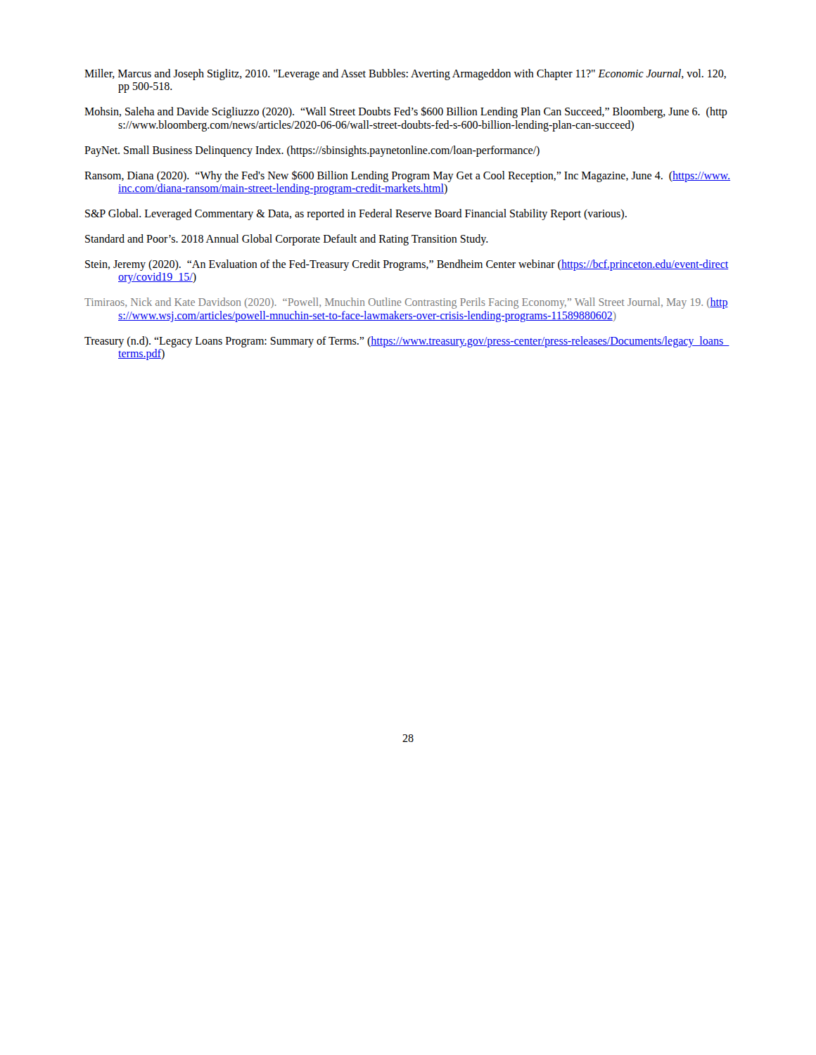Miller, Marcus and Joseph Stiglitz, 2010. "Leverage and Asset Bubbles: Averting Armageddon with Chapter 11?" Economic Journal, vol. 120, pp 500-518.
Mohsin, Saleha and Davide Scigliuzzo (2020). “Wall Street Doubts Fed’s $600 Billion Lending Plan Can Succeed,” Bloomberg, June 6. (https://www.bloomberg.com/news/articles/2020-06-06/wall-street-doubts-fed-s-600-billion-lending-plan-can-succeed)
PayNet. Small Business Delinquency Index. (https://sbinsights.paynetonline.com/loan-performance/)
Ransom, Diana (2020). “Why the Fed's New $600 Billion Lending Program May Get a Cool Reception,” Inc Magazine, June 4. (https://www.inc.com/diana-ransom/main-street-lending-program-credit-markets.html)
S&P Global. Leveraged Commentary & Data, as reported in Federal Reserve Board Financial Stability Report (various).
Standard and Poor’s. 2018 Annual Global Corporate Default and Rating Transition Study.
Stein, Jeremy (2020). “An Evaluation of the Fed-Treasury Credit Programs,” Bendheim Center webinar (https://bcf.princeton.edu/event-directory/covid19_15/)
Timiraos, Nick and Kate Davidson (2020). “Powell, Mnuchin Outline Contrasting Perils Facing Economy,” Wall Street Journal, May 19. (https://www.wsj.com/articles/powell-mnuchin-set-to-face-lawmakers-over-crisis-lending-programs-11589880602)
Treasury (n.d). “Legacy Loans Program: Summary of Terms.” (https://www.treasury.gov/press-center/press-releases/Documents/legacy_loans_terms.pdf)
28